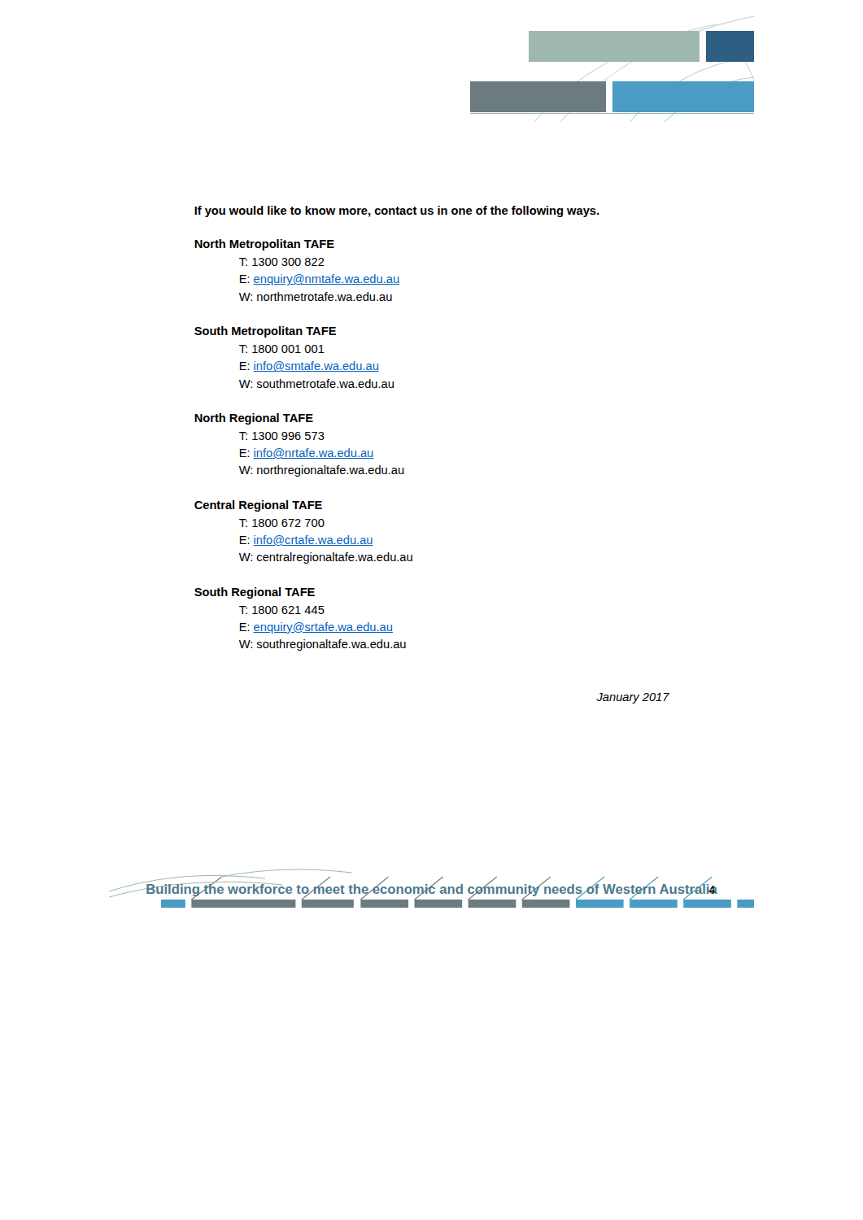If you would like to know more, contact us in one of the following ways.
North Metropolitan TAFE
T: 1300 300 822
E: enquiry@nmtafe.wa.edu.au
W: northmetrotafe.wa.edu.au
South Metropolitan TAFE
T: 1800 001 001
E: info@smtafe.wa.edu.au
W: southmetrotafe.wa.edu.au
North Regional TAFE
T: 1300 996 573
E: info@nrtafe.wa.edu.au
W: northregionaltafe.wa.edu.au
Central Regional TAFE
T: 1800 672 700
E: info@crtafe.wa.edu.au
W: centralregionaltafe.wa.edu.au
South Regional TAFE
T: 1800 621 445
E: enquiry@srtafe.wa.edu.au
W: southregionaltafe.wa.edu.au
January 2017
Building the workforce to meet the economic and community needs of Western Australia
4